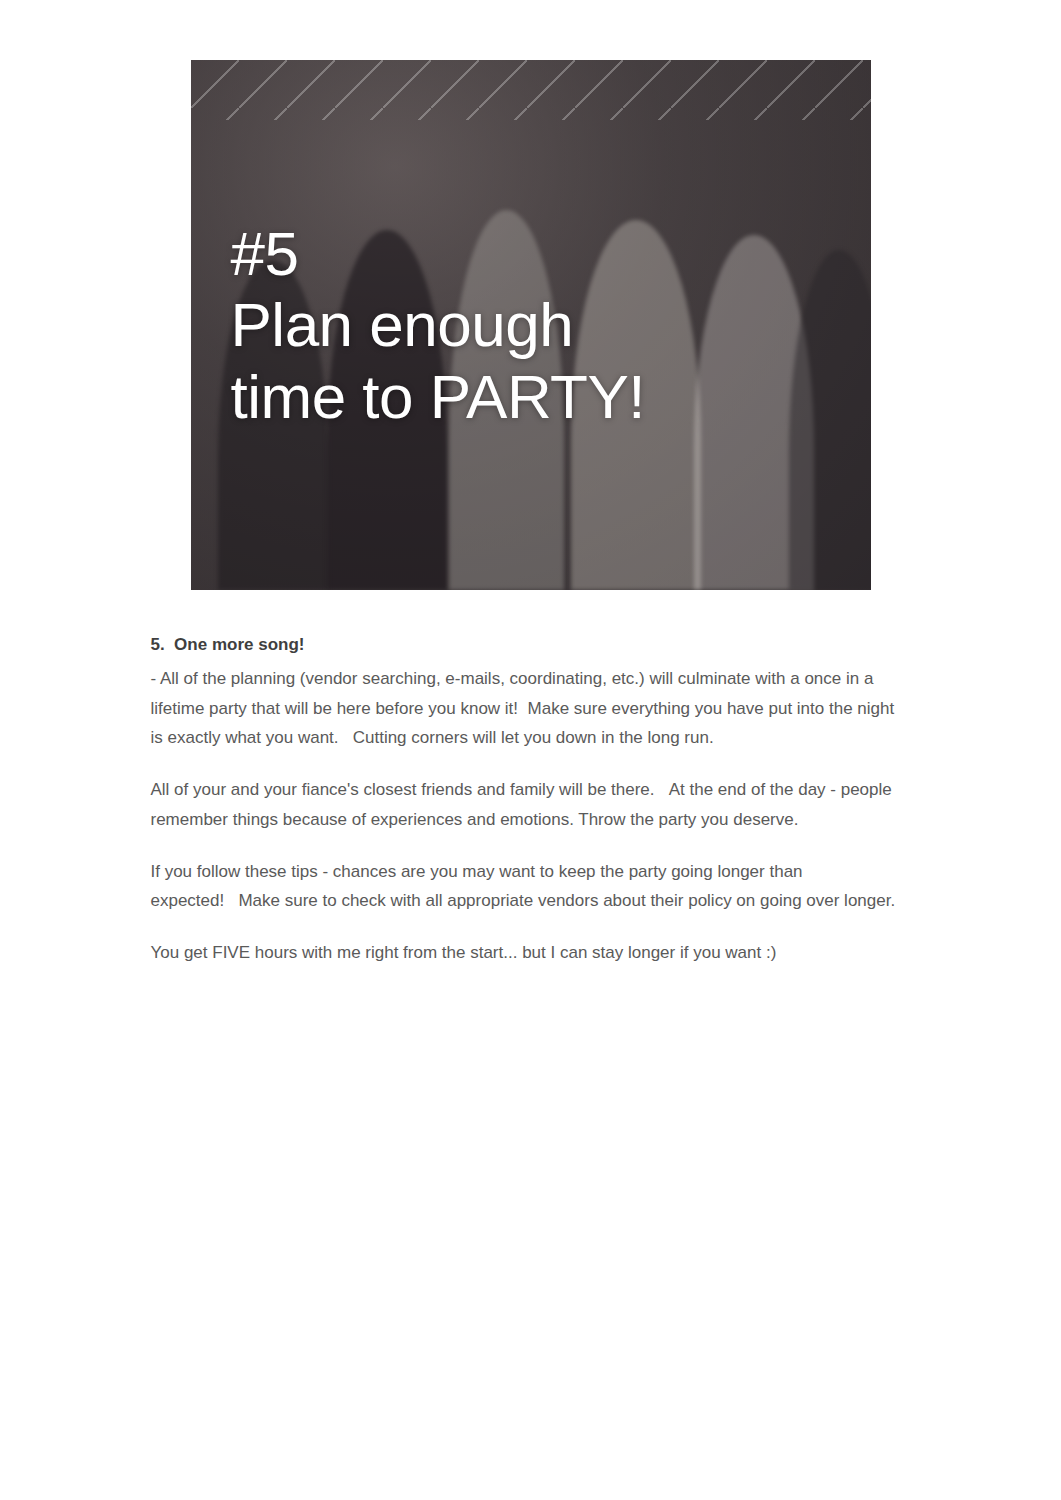#5
Plan enough
time to PARTY!
5. One more song!
- All of the planning (vendor searching, e-mails, coordinating, etc.) will culminate with a once in a lifetime party that will be here before you know it! Make sure everything you have put into the night is exactly what you want. Cutting corners will let you down in the long run.
All of your and your fiance's closest friends and family will be there. At the end of the day - people remember things because of experiences and emotions. Throw the party you deserve.
If you follow these tips - chances are you may want to keep the party going longer than expected! Make sure to check with all appropriate vendors about their policy on going over longer.
You get FIVE hours with me right from the start... but I can stay longer if you want :)